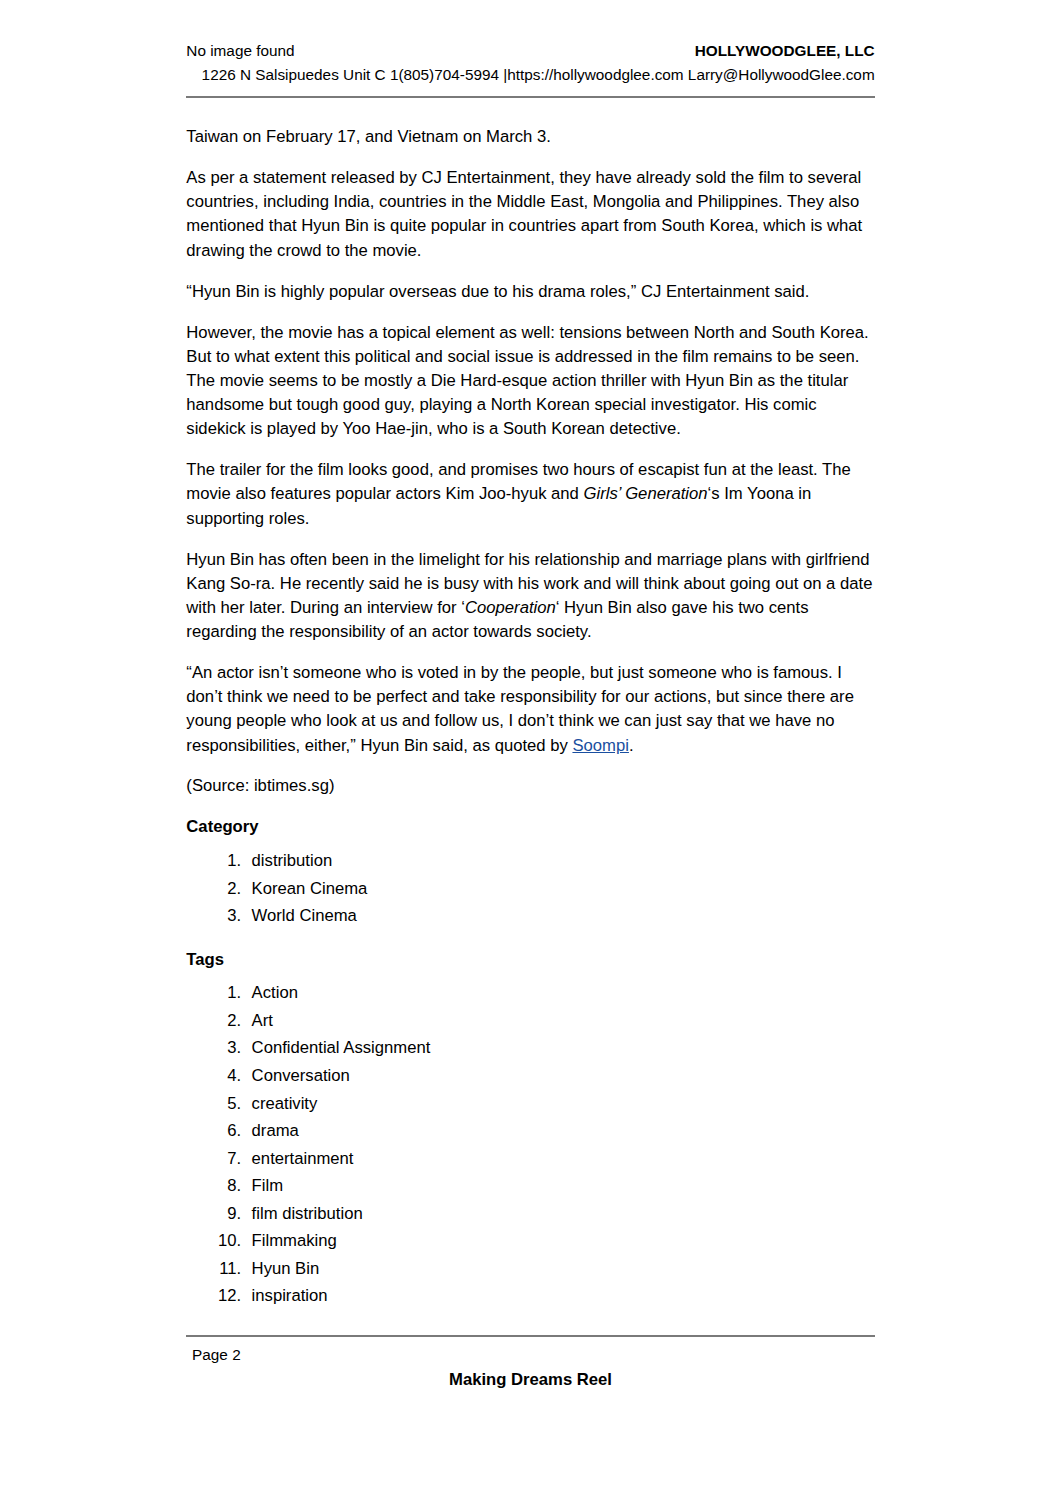No image found
HOLLYWOODGLEE, LLC
1226 N Salsipuedes Unit C 1(805)704-5994 |https://hollywoodglee.com Larry@HollywoodGlee.com
Taiwan on February 17, and Vietnam on March 3.
As per a statement released by CJ Entertainment, they have already sold the film to several countries, including India, countries in the Middle East, Mongolia and Philippines. They also mentioned that Hyun Bin is quite popular in countries apart from South Korea, which is what drawing the crowd to the movie.
“Hyun Bin is highly popular overseas due to his drama roles,” CJ Entertainment said.
However, the movie has a topical element as well: tensions between North and South Korea. But to what extent this political and social issue is addressed in the film remains to be seen. The movie seems to be mostly a Die Hard-esque action thriller with Hyun Bin as the titular handsome but tough good guy, playing a North Korean special investigator. His comic sidekick is played by Yoo Hae-jin, who is a South Korean detective.
The trailer for the film looks good, and promises two hours of escapist fun at the least. The movie also features popular actors Kim Joo-hyuk and Girls’ Generation‘s Im Yoona in supporting roles.
Hyun Bin has often been in the limelight for his relationship and marriage plans with girlfriend Kang So-ra. He recently said he is busy with his work and will think about going out on a date with her later. During an interview for ‘Cooperation‘ Hyun Bin also gave his two cents regarding the responsibility of an actor towards society.
“An actor isn’t someone who is voted in by the people, but just someone who is famous. I don’t think we need to be perfect and take responsibility for our actions, but since there are young people who look at us and follow us, I don’t think we can just say that we have no responsibilities, either,” Hyun Bin said, as quoted by Soompi.
(Source: ibtimes.sg)
Category
distribution
Korean Cinema
World Cinema
Tags
Action
Art
Confidential Assignment
Conversation
creativity
drama
entertainment
Film
film distribution
Filmmaking
Hyun Bin
inspiration
Page 2
Making Dreams Reel